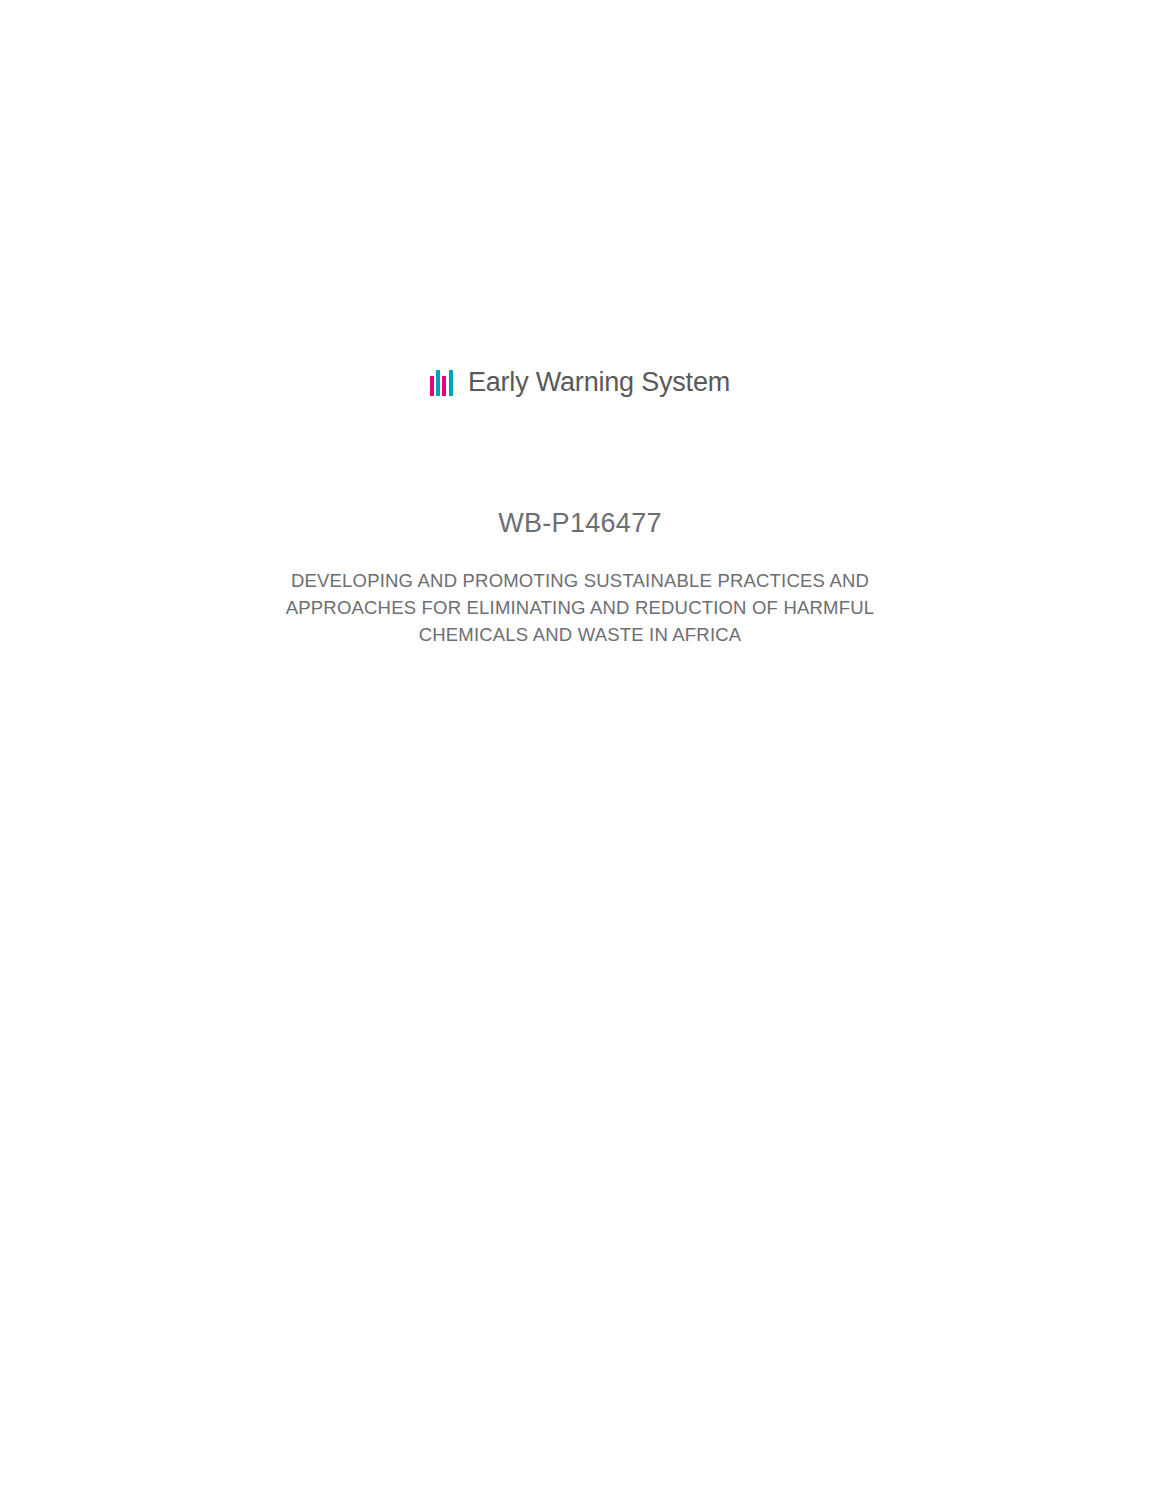Early Warning System
WB-P146477
Developing and Promoting Sustainable Practices and Approaches for Eliminating and Reduction of Harmful Chemicals and Waste in Africa